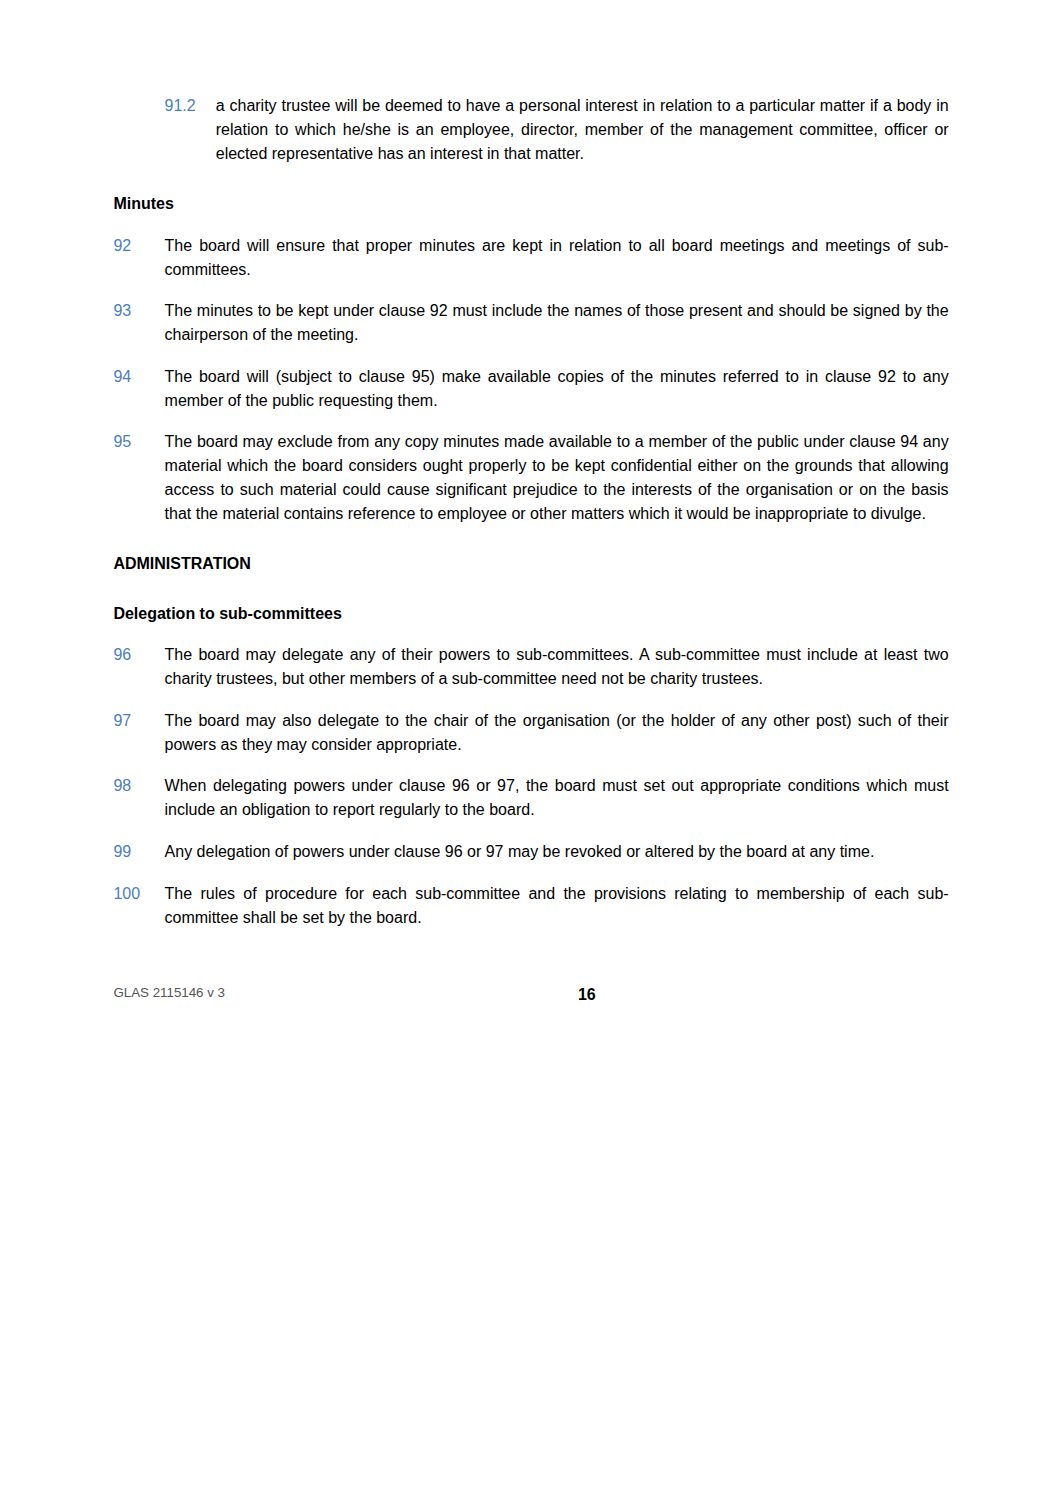91.2
a charity trustee will be deemed to have a personal interest in relation to a particular matter if a body in relation to which he/she is an employee, director, member of the management committee, officer or elected representative has an interest in that matter.
Minutes
92
The board will ensure that proper minutes are kept in relation to all board meetings and meetings of sub-committees.
93
The minutes to be kept under clause 92 must include the names of those present and should be signed by the chairperson of the meeting.
94
The board will (subject to clause 95) make available copies of the minutes referred to in clause 92 to any member of the public requesting them.
95
The board may exclude from any copy minutes made available to a member of the public under clause 94 any material which the board considers ought properly to be kept confidential either on the grounds that allowing access to such material could cause significant prejudice to the interests of the organisation or on the basis that the material contains reference to employee or other matters which it would be inappropriate to divulge.
ADMINISTRATION
Delegation to sub-committees
96
The board may delegate any of their powers to sub-committees. A sub-committee must include at least two charity trustees, but other members of a sub-committee need not be charity trustees.
97
The board may also delegate to the chair of the organisation (or the holder of any other post) such of their powers as they may consider appropriate.
98
When delegating powers under clause 96 or 97, the board must set out appropriate conditions which must include an obligation to report regularly to the board.
99
Any delegation of powers under clause 96 or 97 may be revoked or altered by the board at any time.
100
The rules of procedure for each sub-committee and the provisions relating to membership of each sub-committee shall be set by the board.
GLAS 2115146 v 3
16